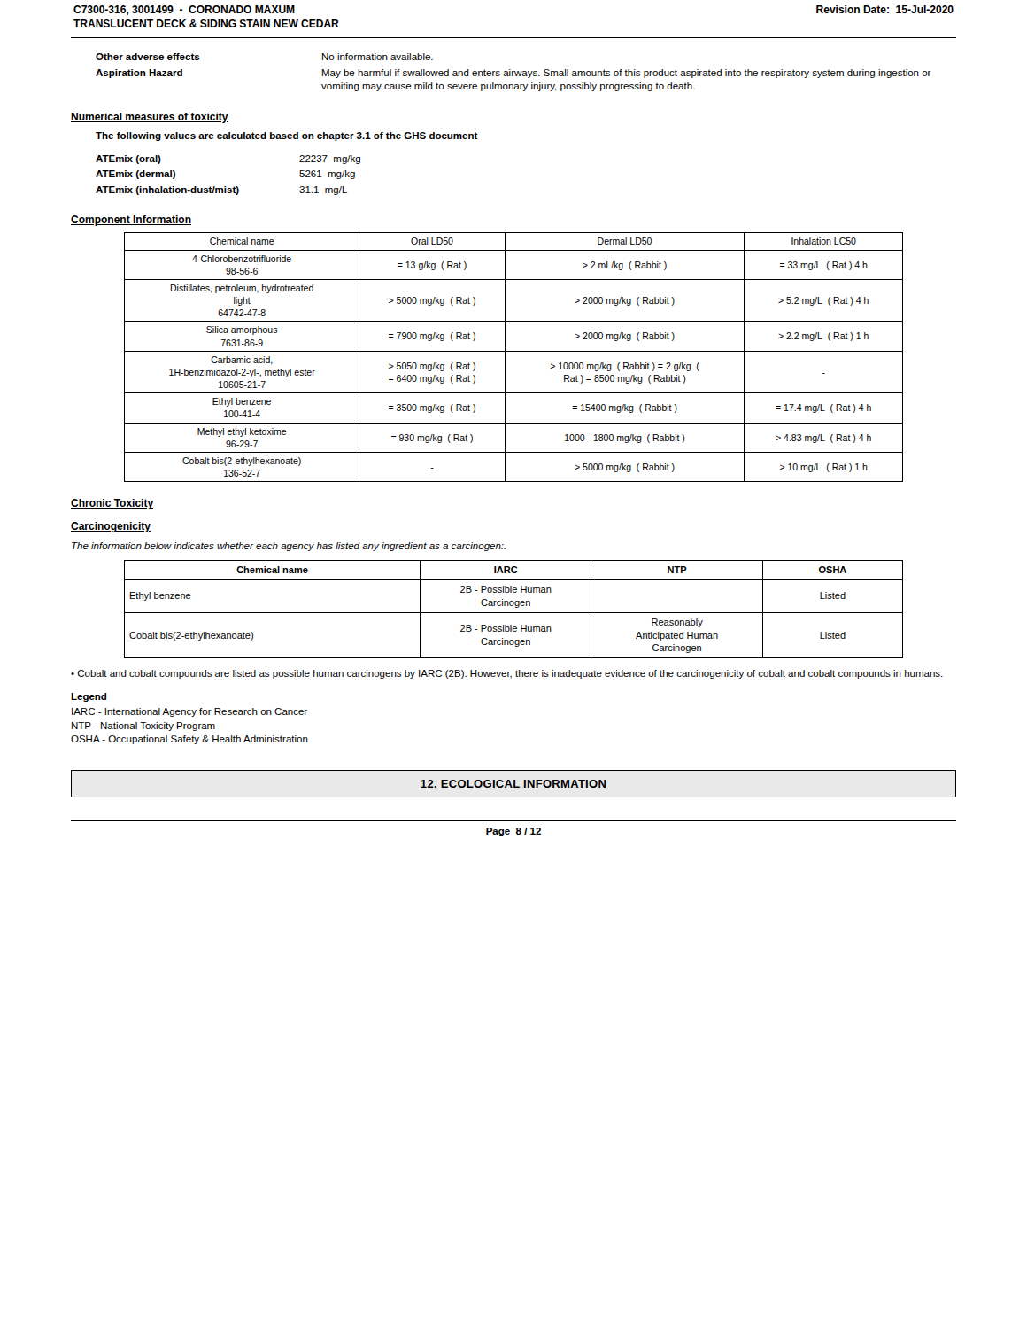| C7300-316, 3001499 - CORONADO MAXUM TRANSLUCENT DECK & SIDING STAIN NEW CEDAR | Revision Date: 15-Jul-2020 |
| Other adverse effects | No information available. |
| Aspiration Hazard | May be harmful if swallowed and enters airways. Small amounts of this product aspirated into the respiratory system during ingestion or vomiting may cause mild to severe pulmonary injury, possibly progressing to death. |
Numerical measures of toxicity
The following values are calculated based on chapter 3.1 of the GHS document
| ATEmix (oral) | 22237 mg/kg |
| ATEmix (dermal) | 5261 mg/kg |
| ATEmix (inhalation-dust/mist) | 31.1 mg/L |
Component Information
| Chemical name | Oral LD50 | Dermal LD50 | Inhalation LC50 |
| --- | --- | --- | --- |
| 4-Chlorobenzotrifluoride 98-56-6 | = 13 g/kg ( Rat ) | > 2 mL/kg ( Rabbit ) | = 33 mg/L ( Rat ) 4 h |
| Distillates, petroleum, hydrotreated light 64742-47-8 | > 5000 mg/kg ( Rat ) | > 2000 mg/kg ( Rabbit ) | > 5.2 mg/L ( Rat ) 4 h |
| Silica amorphous 7631-86-9 | = 7900 mg/kg ( Rat ) | > 2000 mg/kg ( Rabbit ) | > 2.2 mg/L ( Rat ) 1 h |
| Carbamic acid, 1H-benzimidazol-2-yl-, methyl ester 10605-21-7 | > 5050 mg/kg ( Rat ) = 6400 mg/kg ( Rat ) | > 10000 mg/kg ( Rabbit ) = 2 g/kg ( Rat ) = 8500 mg/kg ( Rabbit ) | - |
| Ethyl benzene 100-41-4 | = 3500 mg/kg ( Rat ) | = 15400 mg/kg ( Rabbit ) | = 17.4 mg/L ( Rat ) 4 h |
| Methyl ethyl ketoxime 96-29-7 | = 930 mg/kg ( Rat ) | 1000 - 1800 mg/kg ( Rabbit ) | > 4.83 mg/L ( Rat ) 4 h |
| Cobalt bis(2-ethylhexanoate) 136-52-7 | - | > 5000 mg/kg ( Rabbit ) | > 10 mg/L ( Rat ) 1 h |
Chronic Toxicity
Carcinogenicity
The information below indicates whether each agency has listed any ingredient as a carcinogen:.
| Chemical name | IARC | NTP | OSHA |
| --- | --- | --- | --- |
| Ethyl benzene | 2B - Possible Human Carcinogen | | Listed |
| Cobalt bis(2-ethylhexanoate) | 2B - Possible Human Carcinogen | Reasonably Anticipated Human Carcinogen | Listed |
• Cobalt and cobalt compounds are listed as possible human carcinogens by IARC (2B). However, there is inadequate evidence of the carcinogenicity of cobalt and cobalt compounds in humans.
Legend
IARC - International Agency for Research on Cancer
NTP - National Toxicity Program
OSHA - Occupational Safety & Health Administration
12. ECOLOGICAL INFORMATION
Page 8 / 12